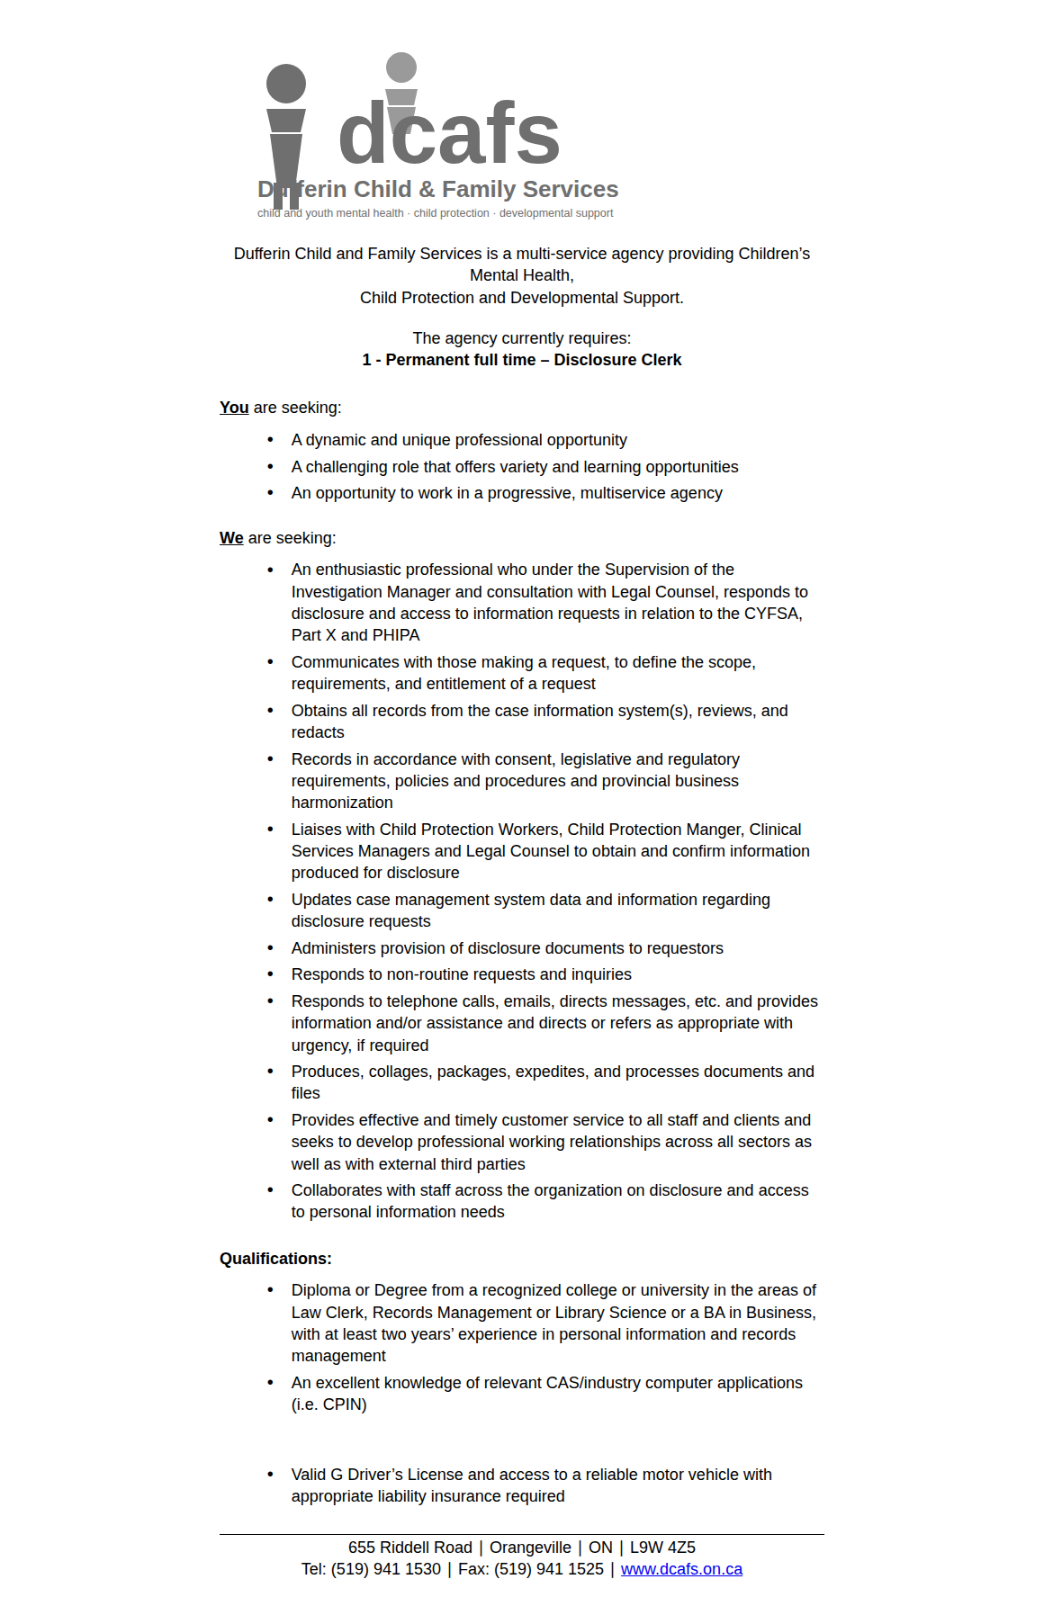dcafs Dufferin Child & Family Services child and youth mental health · child protection · developmental support
Dufferin Child and Family Services is a multi-service agency providing Children’s Mental Health,
Child Protection and Developmental Support.
The agency currently requires:
1 - Permanent full time – Disclosure Clerk
You are seeking:
A dynamic and unique professional opportunity
A challenging role that offers variety and learning opportunities
An opportunity to work in a progressive, multiservice agency
We are seeking:
An enthusiastic professional who under the Supervision of the Investigation Manager and consultation with Legal Counsel, responds to disclosure and access to information requests in relation to the CYFSA, Part X and PHIPA
Communicates with those making a request, to define the scope, requirements, and entitlement of a request
Obtains all records from the case information system(s), reviews, and redacts
Records in accordance with consent, legislative and regulatory requirements, policies and procedures and provincial business harmonization
Liaises with Child Protection Workers, Child Protection Manger, Clinical Services Managers and Legal Counsel to obtain and confirm information produced for disclosure
Updates case management system data and information regarding disclosure requests
Administers provision of disclosure documents to requestors
Responds to non-routine requests and inquiries
Responds to telephone calls, emails, directs messages, etc. and provides information and/or assistance and directs or refers as appropriate with urgency, if required
Produces, collages, packages, expedites, and processes documents and files
Provides effective and timely customer service to all staff and clients and seeks to develop professional working relationships across all sectors as well as with external third parties
Collaborates with staff across the organization on disclosure and access to personal information needs
Qualifications:
Diploma or Degree from a recognized college or university in the areas of Law Clerk, Records Management or Library Science or a BA in Business, with at least two years’ experience in personal information and records management
An excellent knowledge of relevant CAS/industry computer applications (i.e. CPIN)
Valid G Driver’s License and access to a reliable motor vehicle with appropriate liability insurance required
655 Riddell Road ∣ Orangeville ∣ ON ∣ L9W 4Z5
Tel: (519) 941 1530 ∣ Fax: (519) 941 1525 ∣ www.dcafs.on.ca